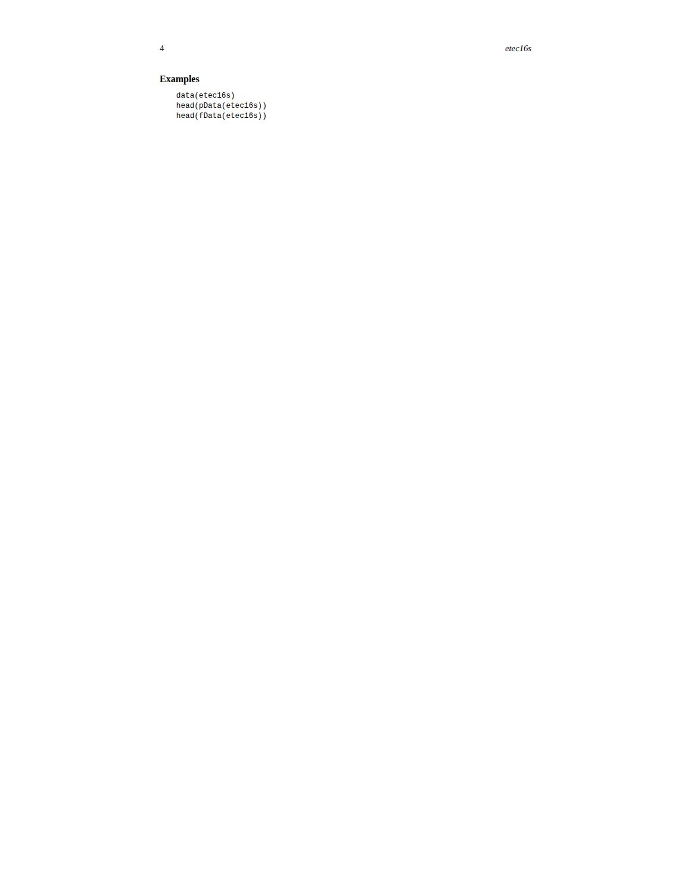4 etec16s
Examples
data(etec16s)
head(pData(etec16s))
head(fData(etec16s))